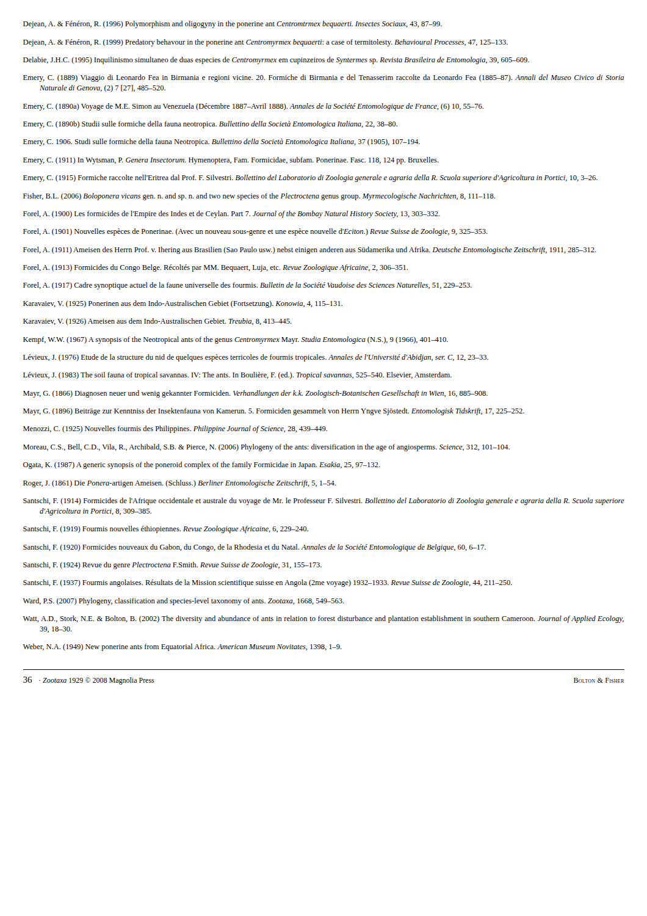Dejean, A. & Fénéron, R. (1996) Polymorphism and oligogyny in the ponerine ant Centromtrmex bequaerti. Insectes Sociaux, 43, 87–99.
Dejean, A. & Fénéron, R. (1999) Predatory behavour in the ponerine ant Centromyrmex bequaerti: a case of termitolesty. Behavioural Processes, 47, 125–133.
Delabie, J.H.C. (1995) Inquilinismo simultaneo de duas especies de Centromyrmex em cupinzeiros de Syntermes sp. Revista Brasileira de Entomologia, 39, 605–609.
Emery, C. (1889) Viaggio di Leonardo Fea in Birmania e regioni vicine. 20. Formiche di Birmania e del Tenasserim raccolte da Leonardo Fea (1885–87). Annali del Museo Civico di Storia Naturale di Genova, (2) 7 [27], 485–520.
Emery, C. (1890a) Voyage de M.E. Simon au Venezuela (Décembre 1887–Avril 1888). Annales de la Société Entomologique de France, (6) 10, 55–76.
Emery, C. (1890b) Studii sulle formiche della fauna neotropica. Bullettino della Società Entomologica Italiana, 22, 38–80.
Emery, C. 1906. Studi sulle formiche della fauna Neotropica. Bullettino della Società Entomologica Italiana, 37 (1905), 107–194.
Emery, C. (1911) In Wytsman, P. Genera Insectorum. Hymenoptera, Fam. Formicidae, subfam. Ponerinae. Fasc. 118, 124 pp. Bruxelles.
Emery, C. (1915) Formiche raccolte nell'Eritrea dal Prof. F. Silvestri. Bollettino del Laboratorio di Zoologia generale e agraria della R. Scuola superiore d'Agricoltura in Portici, 10, 3–26.
Fisher, B.L. (2006) Boloponera vicans gen. n. and sp. n. and two new species of the Plectroctena genus group. Myrmecologische Nachrichten, 8, 111–118.
Forel, A. (1900) Les formicides de l'Empire des Indes et de Ceylan. Part 7. Journal of the Bombay Natural History Society, 13, 303–332.
Forel, A. (1901) Nouvelles espèces de Ponerinae. (Avec un nouveau sous-genre et une espèce nouvelle d'Eciton.) Revue Suisse de Zoologie, 9, 325–353.
Forel, A. (1911) Ameisen des Herrn Prof. v. Ihering aus Brasilien (Sao Paulo usw.) nebst einigen anderen aus Südamerika und Afrika. Deutsche Entomologische Zeitschrift, 1911, 285–312.
Forel, A. (1913) Formicides du Congo Belge. Récoltés par MM. Bequaert, Luja, etc. Revue Zoologique Africaine, 2, 306–351.
Forel, A. (1917) Cadre synoptique actuel de la faune universelle des fourmis. Bulletin de la Société Vaudoise des Sciences Naturelles, 51, 229–253.
Karavaiev, V. (1925) Ponerinen aus dem Indo-Australischen Gebiet (Fortsetzung). Konowia, 4, 115–131.
Karavaiev, V. (1926) Ameisen aus dem Indo-Australischen Gebiet. Treubia, 8, 413–445.
Kempf, W.W. (1967) A synopsis of the Neotropical ants of the genus Centromyrmex Mayr. Studia Entomologica (N.S.), 9 (1966), 401–410.
Lévieux, J. (1976) Etude de la structure du nid de quelques espèces terricoles de fourmis tropicales. Annales de l'Université d'Abidjan, ser. C, 12, 23–33.
Lévieux, J. (1983) The soil fauna of tropical savannas. IV: The ants. In Boulière, F. (ed.). Tropical savannas, 525–540. Elsevier, Amsterdam.
Mayr, G. (1866) Diagnosen neuer und wenig gekannter Formiciden. Verhandlungen der k.k. Zoologisch-Botanischen Gesellschaft in Wien, 16, 885–908.
Mayr, G. (1896) Beiträge zur Kenntniss der Insektenfauna von Kamerun. 5. Formiciden gesammelt von Herrn Yngve Sjöstedt. Entomologisk Tidskrift, 17, 225–252.
Menozzi, C. (1925) Nouvelles fourmis des Philippines. Philippine Journal of Science, 28, 439–449.
Moreau, C.S., Bell, C.D., Vila, R., Archibald, S.B. & Pierce, N. (2006) Phylogeny of the ants: diversification in the age of angiosperms. Science, 312, 101–104.
Ogata, K. (1987) A generic synopsis of the poneroid complex of the family Formicidae in Japan. Esakia, 25, 97–132.
Roger, J. (1861) Die Ponera-artigen Ameisen. (Schluss.) Berliner Entomologische Zeitschrift, 5, 1–54.
Santschi, F. (1914) Formicides de l'Afrique occidentale et australe du voyage de Mr. le Professeur F. Silvestri. Bollettino del Laboratorio di Zoologia generale e agraria della R. Scuola superiore d'Agricoltura in Portici, 8, 309–385.
Santschi, F. (1919) Fourmis nouvelles éthiopiennes. Revue Zoologique Africaine, 6, 229–240.
Santschi, F. (1920) Formicides nouveaux du Gabon, du Congo, de la Rhodesia et du Natal. Annales de la Société Entomologique de Belgique, 60, 6–17.
Santschi, F. (1924) Revue du genre Plectroctena F.Smith. Revue Suisse de Zoologie, 31, 155–173.
Santschi, F. (1937) Fourmis angolaises. Résultats de la Mission scientifique suisse en Angola (2me voyage) 1932–1933. Revue Suisse de Zoologie, 44, 211–250.
Ward, P.S. (2007) Phylogeny, classification and species-level taxonomy of ants. Zootaxa, 1668, 549–563.
Watt, A.D., Stork, N.E. & Bolton, B. (2002) The diversity and abundance of ants in relation to forest disturbance and plantation establishment in southern Cameroon. Journal of Applied Ecology, 39, 18–30.
Weber, N.A. (1949) New ponerine ants from Equatorial Africa. American Museum Novitates, 1398, 1–9.
36 · Zootaxa 1929 © 2008 Magnolia Press
Bolton & Fisher